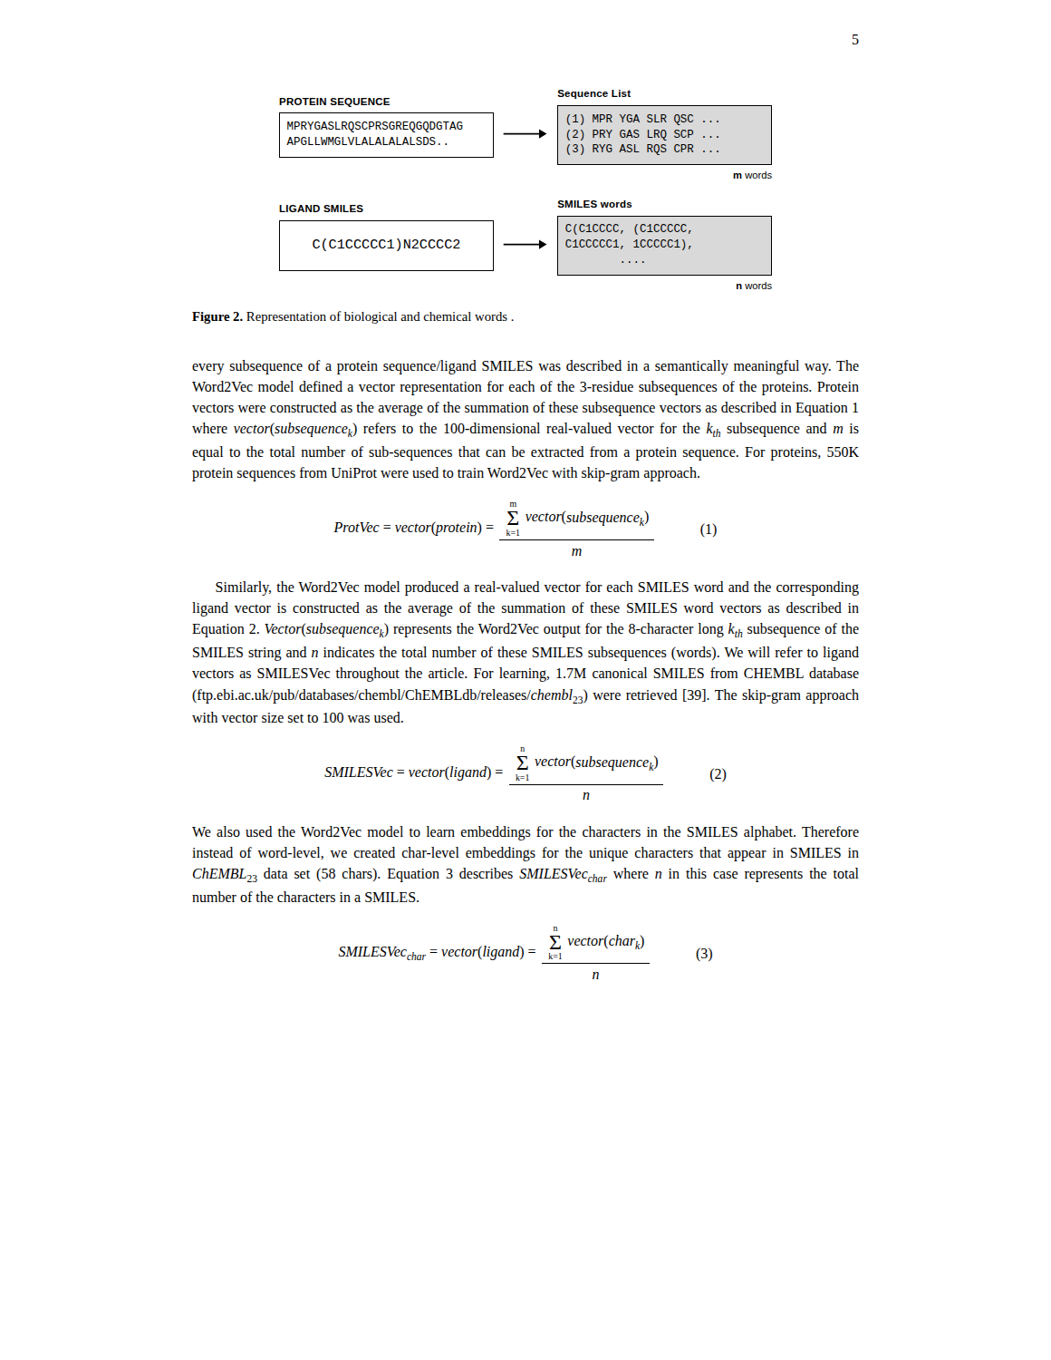5
PROTEIN SEQUENCE
MPRYGASLRQSCPRSGREQGQDGTAG APGLLWMGLVLALALALALSDS..
Sequence List
(1) MPR YGA SLR QSC ... (2) PRY GAS LRQ SCP ... (3) RYG ASL RQS CPR ...
m words
LIGAND SMILES
C(C1CCCCC1)N2CCCC2
SMILES words
C(C1CCCC, (C1CCCCC, C1CCCCC1, 1CCCCC1), ....
n words
Figure 2. Representation of biological and chemical words .
every subsequence of a protein sequence/ligand SMILES was described in a semantically meaningful way. The Word2Vec model defined a vector representation for each of the 3-residue subsequences of the proteins. Protein vectors were constructed as the average of the summation of these subsequence vectors as described in Equation 1 where vector(subsequencek) refers to the 100-dimensional real-valued vector for the kth subsequence and m is equal to the total number of sub-sequences that can be extracted from a protein sequence. For proteins, 550K protein sequences from UniProt were used to train Word2Vec with skip-gram approach.
ProtVec = vector(protein) = mΣk=1 vector(subsequencek) m
(1)
Similarly, the Word2Vec model produced a real-valued vector for each SMILES word and the corresponding ligand vector is constructed as the average of the summation of these SMILES word vectors as described in Equation 2. Vector(subsequencek) represents the Word2Vec output for the 8-character long kth subsequence of the SMILES string and n indicates the total number of these SMILES subsequences (words). We will refer to ligand vectors as SMILESVec throughout the article. For learning, 1.7M canonical SMILES from CHEMBL database (ftp.ebi.ac.uk/pub/databases/chembl/ChEMBLdb/releases/chembl23) were retrieved [39]. The skip-gram approach with vector size set to 100 was used.
SMILESVec = vector(ligand) = nΣk=1 vector(subsequencek) n
(2)
We also used the Word2Vec model to learn embeddings for the characters in the SMILES alphabet. Therefore instead of word-level, we created char-level embeddings for the unique characters that appear in SMILES in ChEMBL23 data set (58 chars). Equation 3 describes SMILESVecchar where n in this case represents the total number of the characters in a SMILES.
SMILESVecchar = vector(ligand) = nΣk=1 vector(chark) n
(3)